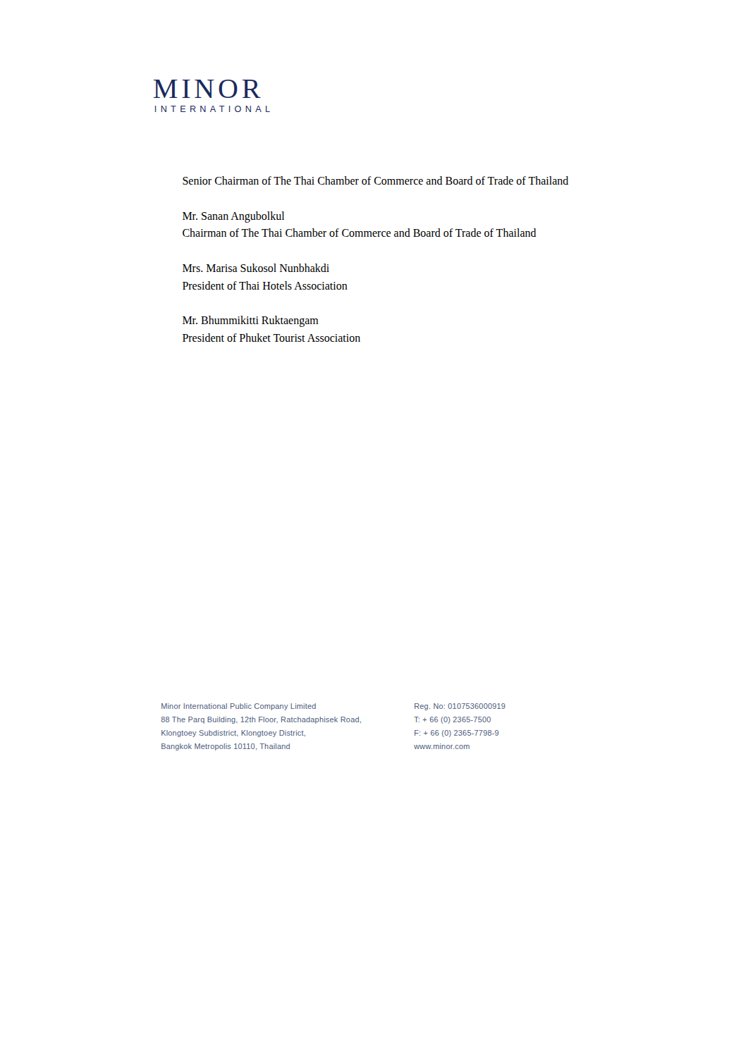MINOR
INTERNATIONAL
Senior Chairman of The Thai Chamber of Commerce and Board of Trade of Thailand
Mr. Sanan Angubolkul
Chairman of The Thai Chamber of Commerce and Board of Trade of Thailand
Mrs. Marisa Sukosol Nunbhakdi
President of Thai Hotels Association
Mr. Bhummikitti Ruktaengam
President of Phuket Tourist Association
Minor International Public Company Limited
88 The Parq Building, 12th Floor, Ratchadaphisek Road,
Klongtoey Subdistrict, Klongtoey District,
Bangkok Metropolis 10110, Thailand
Reg. No: 0107536000919
T: + 66 (0) 2365-7500
F: + 66 (0) 2365-7798-9
www.minor.com